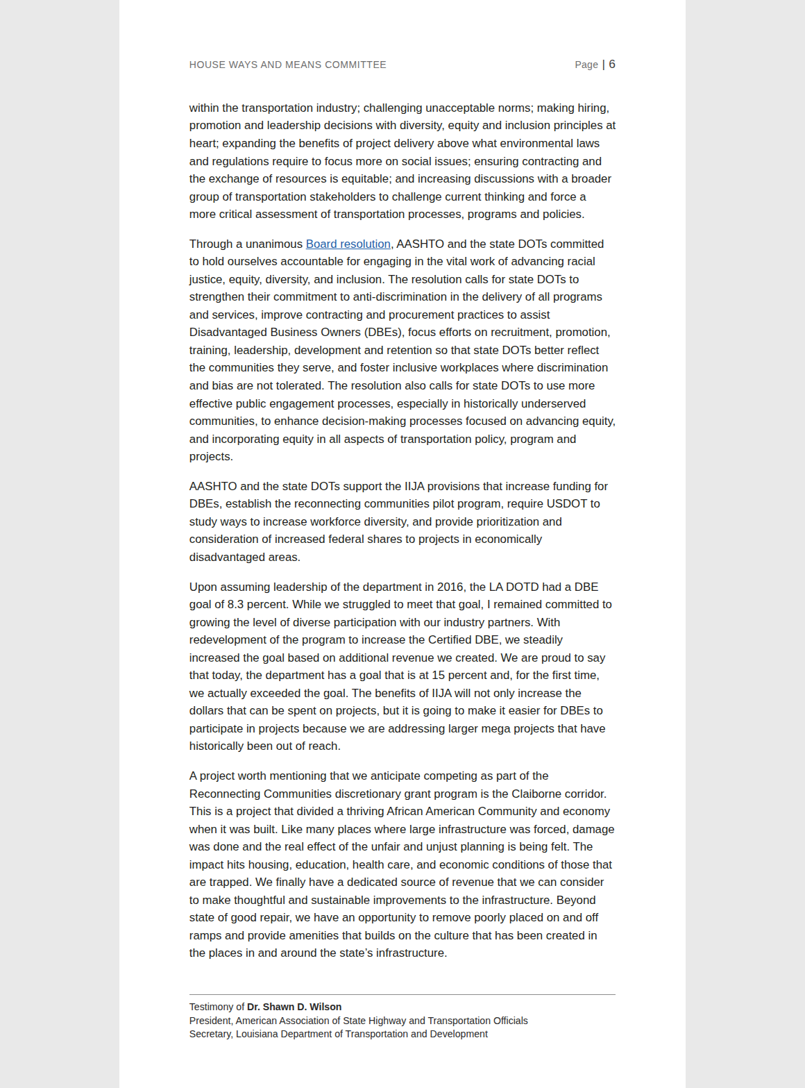House Ways and Means Committee
Page | 6
within the transportation industry; challenging unacceptable norms; making hiring, promotion and leadership decisions with diversity, equity and inclusion principles at heart; expanding the benefits of project delivery above what environmental laws and regulations require to focus more on social issues; ensuring contracting and the exchange of resources is equitable; and increasing discussions with a broader group of transportation stakeholders to challenge current thinking and force a more critical assessment of transportation processes, programs and policies.
Through a unanimous Board resolution, AASHTO and the state DOTs committed to hold ourselves accountable for engaging in the vital work of advancing racial justice, equity, diversity, and inclusion. The resolution calls for state DOTs to strengthen their commitment to anti-discrimination in the delivery of all programs and services, improve contracting and procurement practices to assist Disadvantaged Business Owners (DBEs), focus efforts on recruitment, promotion, training, leadership, development and retention so that state DOTs better reflect the communities they serve, and foster inclusive workplaces where discrimination and bias are not tolerated. The resolution also calls for state DOTs to use more effective public engagement processes, especially in historically underserved communities, to enhance decision-making processes focused on advancing equity, and incorporating equity in all aspects of transportation policy, program and projects.
AASHTO and the state DOTs support the IIJA provisions that increase funding for DBEs, establish the reconnecting communities pilot program, require USDOT to study ways to increase workforce diversity, and provide prioritization and consideration of increased federal shares to projects in economically disadvantaged areas.
Upon assuming leadership of the department in 2016, the LA DOTD had a DBE goal of 8.3 percent. While we struggled to meet that goal, I remained committed to growing the level of diverse participation with our industry partners. With redevelopment of the program to increase the Certified DBE, we steadily increased the goal based on additional revenue we created. We are proud to say that today, the department has a goal that is at 15 percent and, for the first time, we actually exceeded the goal. The benefits of IIJA will not only increase the dollars that can be spent on projects, but it is going to make it easier for DBEs to participate in projects because we are addressing larger mega projects that have historically been out of reach.
A project worth mentioning that we anticipate competing as part of the Reconnecting Communities discretionary grant program is the Claiborne corridor. This is a project that divided a thriving African American Community and economy when it was built. Like many places where large infrastructure was forced, damage was done and the real effect of the unfair and unjust planning is being felt. The impact hits housing, education, health care, and economic conditions of those that are trapped. We finally have a dedicated source of revenue that we can consider to make thoughtful and sustainable improvements to the infrastructure. Beyond state of good repair, we have an opportunity to remove poorly placed on and off ramps and provide amenities that builds on the culture that has been created in the places in and around the state’s infrastructure.
Testimony of Dr. Shawn D. Wilson
President, American Association of State Highway and Transportation Officials
Secretary, Louisiana Department of Transportation and Development